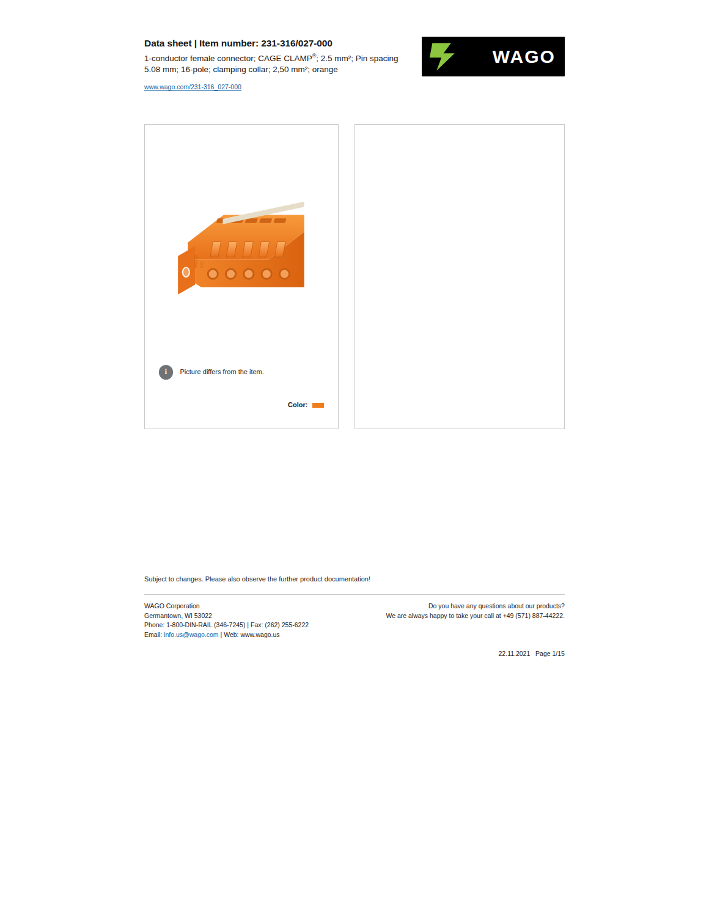Data sheet | Item number: 231-316/027-000
1-conductor female connector; CAGE CLAMP®; 2.5 mm²; Pin spacing 5.08 mm; 16-pole; clamping collar; 2,50 mm²; orange
www.wago.com/231-316_027-000
WAGO
WAGO 231
i
Picture differs from the item.
Color:
Subject to changes. Please also observe the further product documentation!
WAGO Corporation
Germantown, WI 53022
Phone: 1-800-DIN-RAIL (346-7245) | Fax: (262) 255-6222
Email: info.us@wago.com | Web: www.wago.us
Do you have any questions about our products?
We are always happy to take your call at +49 (571) 887-44222.
22.11.2021 Page 1/15